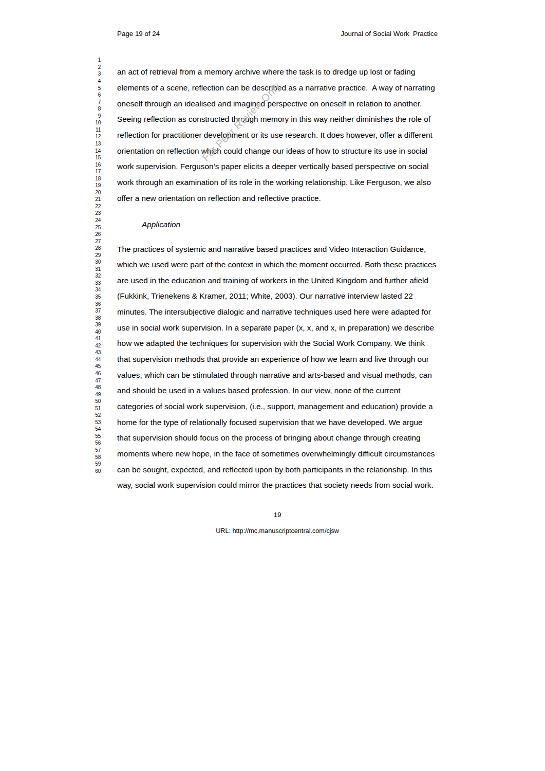Page 19 of 24 Journal of Social Work Practice
123456789101112131415161718192021222324252627282930313233343536373839404142434445464748495051525354555657585960
For Peer Review Only
an act of retrieval from a memory archive where the task is to dredge up lost or fading elements of a scene, reflection can be described as a narrative practice. A way of narrating oneself through an idealised and imagined perspective on oneself in relation to another. Seeing reflection as constructed through memory in this way neither diminishes the role of reflection for practitioner development or its use research. It does however, offer a different orientation on reflection which could change our ideas of how to structure its use in social work supervision. Ferguson’s paper elicits a deeper vertically based perspective on social work through an examination of its role in the working relationship. Like Ferguson, we also offer a new orientation on reflection and reflective practice.
Application
The practices of systemic and narrative based practices and Video Interaction Guidance, which we used were part of the context in which the moment occurred. Both these practices are used in the education and training of workers in the United Kingdom and further afield (Fukkink, Trienekens & Kramer, 2011; White, 2003). Our narrative interview lasted 22 minutes. The intersubjective dialogic and narrative techniques used here were adapted for use in social work supervision. In a separate paper (x, x, and x, in preparation) we describe how we adapted the techniques for supervision with the Social Work Company. We think that supervision methods that provide an experience of how we learn and live through our values, which can be stimulated through narrative and arts-based and visual methods, can and should be used in a values based profession. In our view, none of the current categories of social work supervision, (i.e., support, management and education) provide a home for the type of relationally focused supervision that we have developed. We argue that supervision should focus on the process of bringing about change through creating moments where new hope, in the face of sometimes overwhelmingly difficult circumstances can be sought, expected, and reflected upon by both participants in the relationship. In this way, social work supervision could mirror the practices that society needs from social work.
19
URL: http://mc.manuscriptcentral.com/cjsw